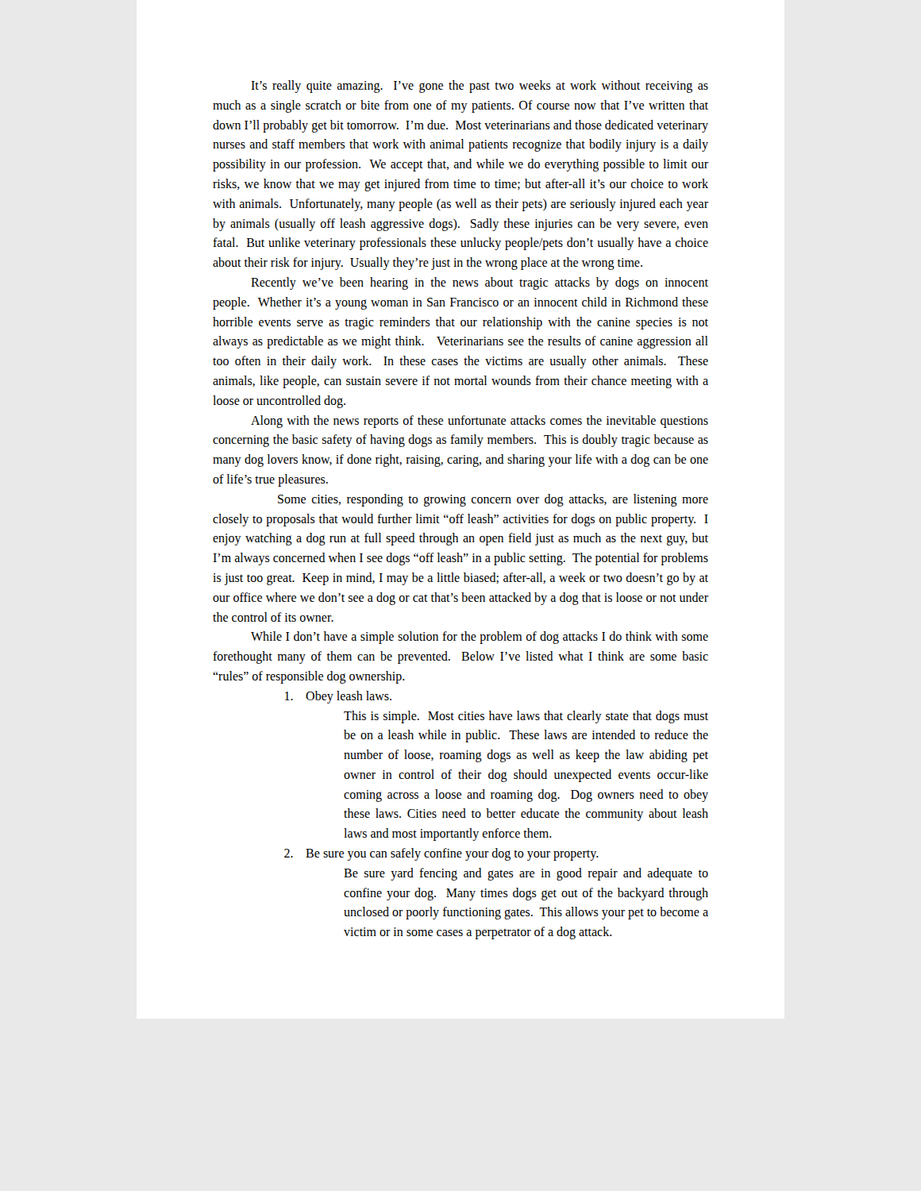It’s really quite amazing. I’ve gone the past two weeks at work without receiving as much as a single scratch or bite from one of my patients. Of course now that I’ve written that down I’ll probably get bit tomorrow. I’m due. Most veterinarians and those dedicated veterinary nurses and staff members that work with animal patients recognize that bodily injury is a daily possibility in our profession. We accept that, and while we do everything possible to limit our risks, we know that we may get injured from time to time; but after-all it’s our choice to work with animals. Unfortunately, many people (as well as their pets) are seriously injured each year by animals (usually off leash aggressive dogs). Sadly these injuries can be very severe, even fatal. But unlike veterinary professionals these unlucky people/pets don’t usually have a choice about their risk for injury. Usually they’re just in the wrong place at the wrong time.
Recently we’ve been hearing in the news about tragic attacks by dogs on innocent people. Whether it’s a young woman in San Francisco or an innocent child in Richmond these horrible events serve as tragic reminders that our relationship with the canine species is not always as predictable as we might think. Veterinarians see the results of canine aggression all too often in their daily work. In these cases the victims are usually other animals. These animals, like people, can sustain severe if not mortal wounds from their chance meeting with a loose or uncontrolled dog.
Along with the news reports of these unfortunate attacks comes the inevitable questions concerning the basic safety of having dogs as family members. This is doubly tragic because as many dog lovers know, if done right, raising, caring, and sharing your life with a dog can be one of life’s true pleasures.
Some cities, responding to growing concern over dog attacks, are listening more closely to proposals that would further limit “off leash” activities for dogs on public property. I enjoy watching a dog run at full speed through an open field just as much as the next guy, but I’m always concerned when I see dogs “off leash” in a public setting. The potential for problems is just too great. Keep in mind, I may be a little biased; after-all, a week or two doesn’t go by at our office where we don’t see a dog or cat that’s been attacked by a dog that is loose or not under the control of its owner.
While I don’t have a simple solution for the problem of dog attacks I do think with some forethought many of them can be prevented. Below I’ve listed what I think are some basic “rules” of responsible dog ownership.
Obey leash laws.
This is simple. Most cities have laws that clearly state that dogs must be on a leash while in public. These laws are intended to reduce the number of loose, roaming dogs as well as keep the law abiding pet owner in control of their dog should unexpected events occur-like coming across a loose and roaming dog. Dog owners need to obey these laws. Cities need to better educate the community about leash laws and most importantly enforce them.
Be sure you can safely confine your dog to your property.
Be sure yard fencing and gates are in good repair and adequate to confine your dog. Many times dogs get out of the backyard through unclosed or poorly functioning gates. This allows your pet to become a victim or in some cases a perpetrator of a dog attack.